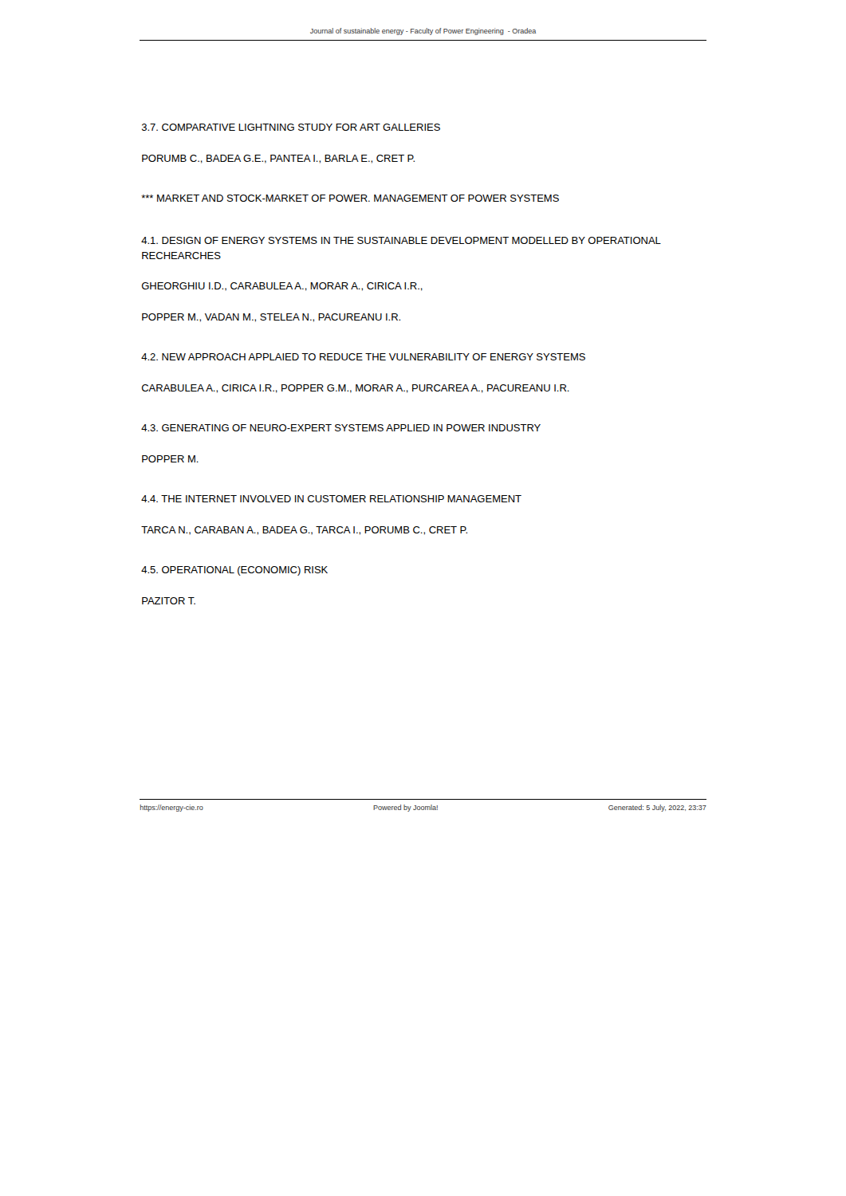Journal of sustainable energy - Faculty of Power Engineering - Oradea
3.7. COMPARATIVE LIGHTNING STUDY FOR ART GALLERIES
PORUMB C., BADEA G.E., PANTEA I., BARLA E., CRET P.
*** MARKET AND STOCK-MARKET OF POWER. MANAGEMENT OF POWER SYSTEMS
4.1. DESIGN OF ENERGY SYSTEMS IN THE SUSTAINABLE DEVELOPMENT MODELLED BY OPERATIONAL RECHEARCHES
GHEORGHIU I.D., CARABULEA A., MORAR A., CIRICA I.R.,
POPPER M., VADAN M., STELEA N., PACUREANU I.R.
4.2. NEW APPROACH APPLAIED TO REDUCE THE VULNERABILITY OF ENERGY SYSTEMS
CARABULEA A., CIRICA I.R., POPPER G.M., MORAR A., PURCAREA A., PACUREANU I.R.
4.3. GENERATING OF NEURO-EXPERT SYSTEMS APPLIED IN POWER INDUSTRY
POPPER M.
4.4. THE INTERNET INVOLVED IN CUSTOMER RELATIONSHIP MANAGEMENT
TARCA N., CARABAN A., BADEA G., TARCA I., PORUMB C., CRET P.
4.5. OPERATIONAL (ECONOMIC) RISK
PAZITOR T.
https://energy-cie.ro
Powered by Joomla!
Generated: 5 July, 2022, 23:37